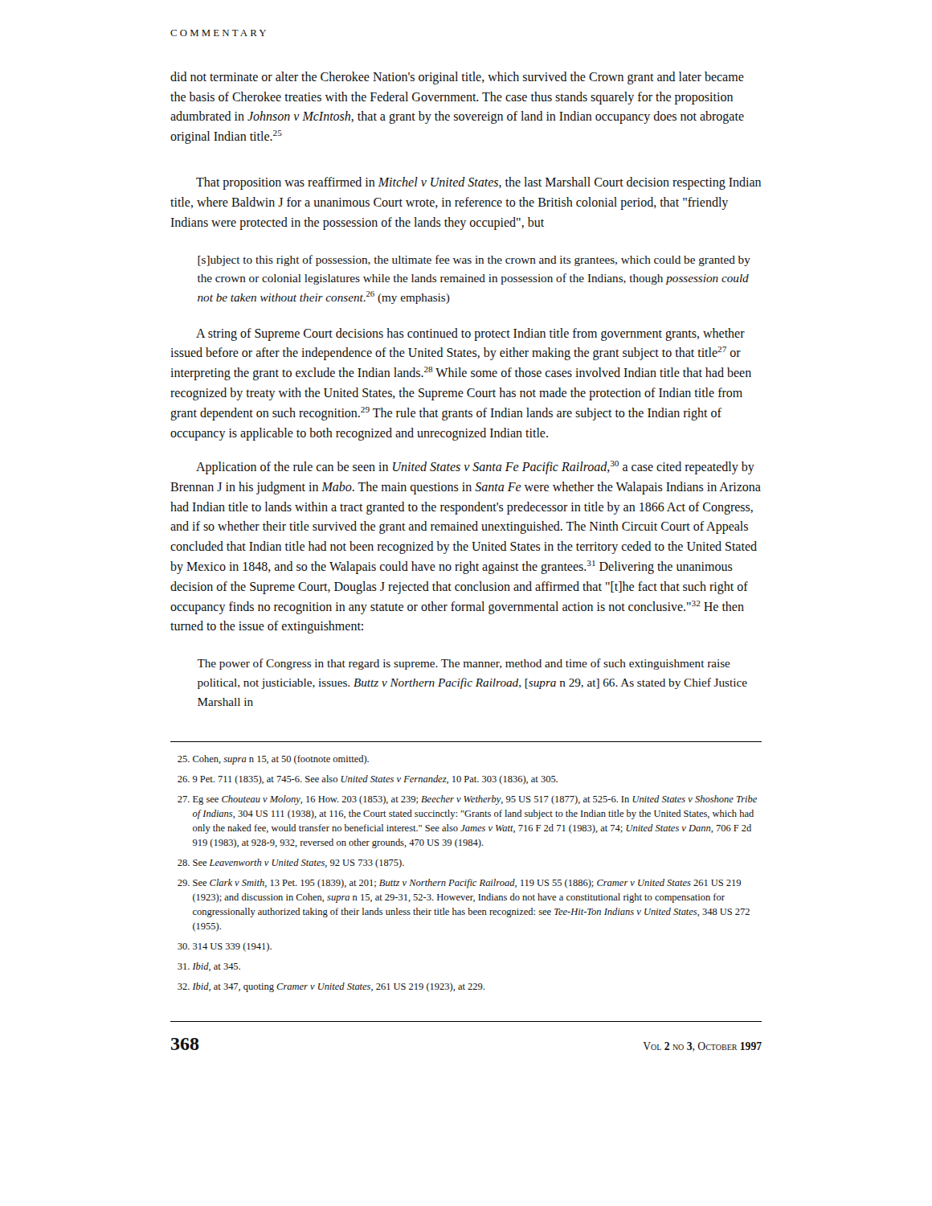Commentary
did not terminate or alter the Cherokee Nation's original title, which survived the Crown grant and later became the basis of Cherokee treaties with the Federal Government. The case thus stands squarely for the proposition adumbrated in Johnson v McIntosh, that a grant by the sovereign of land in Indian occupancy does not abrogate original Indian title.25
That proposition was reaffirmed in Mitchel v United States, the last Marshall Court decision respecting Indian title, where Baldwin J for a unanimous Court wrote, in reference to the British colonial period, that "friendly Indians were protected in the possession of the lands they occupied", but
[s]ubject to this right of possession, the ultimate fee was in the crown and its grantees, which could be granted by the crown or colonial legislatures while the lands remained in possession of the Indians, though possession could not be taken without their consent.26 (my emphasis)
A string of Supreme Court decisions has continued to protect Indian title from government grants, whether issued before or after the independence of the United States, by either making the grant subject to that title27 or interpreting the grant to exclude the Indian lands.28 While some of those cases involved Indian title that had been recognized by treaty with the United States, the Supreme Court has not made the protection of Indian title from grant dependent on such recognition.29 The rule that grants of Indian lands are subject to the Indian right of occupancy is applicable to both recognized and unrecognized Indian title.
Application of the rule can be seen in United States v Santa Fe Pacific Railroad,30 a case cited repeatedly by Brennan J in his judgment in Mabo. The main questions in Santa Fe were whether the Walapais Indians in Arizona had Indian title to lands within a tract granted to the respondent's predecessor in title by an 1866 Act of Congress, and if so whether their title survived the grant and remained unextinguished. The Ninth Circuit Court of Appeals concluded that Indian title had not been recognized by the United States in the territory ceded to the United Stated by Mexico in 1848, and so the Walapais could have no right against the grantees.31 Delivering the unanimous decision of the Supreme Court, Douglas J rejected that conclusion and affirmed that "[t]he fact that such right of occupancy finds no recognition in any statute or other formal governmental action is not conclusive."32 He then turned to the issue of extinguishment:
The power of Congress in that regard is supreme. The manner, method and time of such extinguishment raise political, not justiciable, issues. Buttz v Northern Pacific Railroad, [supra n 29, at] 66. As stated by Chief Justice Marshall in
Cohen, supra n 15, at 50 (footnote omitted).
9 Pet. 711 (1835), at 745-6. See also United States v Fernandez, 10 Pat. 303 (1836), at 305.
Eg see Chouteau v Molony, 16 How. 203 (1853), at 239; Beecher v Wetherby, 95 US 517 (1877), at 525-6. In United States v Shoshone Tribe of Indians, 304 US 111 (1938), at 116, the Court stated succinctly: "Grants of land subject to the Indian title by the United States, which had only the naked fee, would transfer no beneficial interest." See also James v Watt, 716 F 2d 71 (1983), at 74; United States v Dann, 706 F 2d 919 (1983), at 928-9, 932, reversed on other grounds, 470 US 39 (1984).
See Leavenworth v United States, 92 US 733 (1875).
See Clark v Smith, 13 Pet. 195 (1839), at 201; Buttz v Northern Pacific Railroad, 119 US 55 (1886); Cramer v United States 261 US 219 (1923); and discussion in Cohen, supra n 15, at 29-31, 52-3. However, Indians do not have a constitutional right to compensation for congressionally authorized taking of their lands unless their title has been recognized: see Tee-Hit-Ton Indians v United States, 348 US 272 (1955).
314 US 339 (1941).
Ibid, at 345.
Ibid, at 347, quoting Cramer v United States, 261 US 219 (1923), at 229.
368 Vol 2 no 3, October 1997